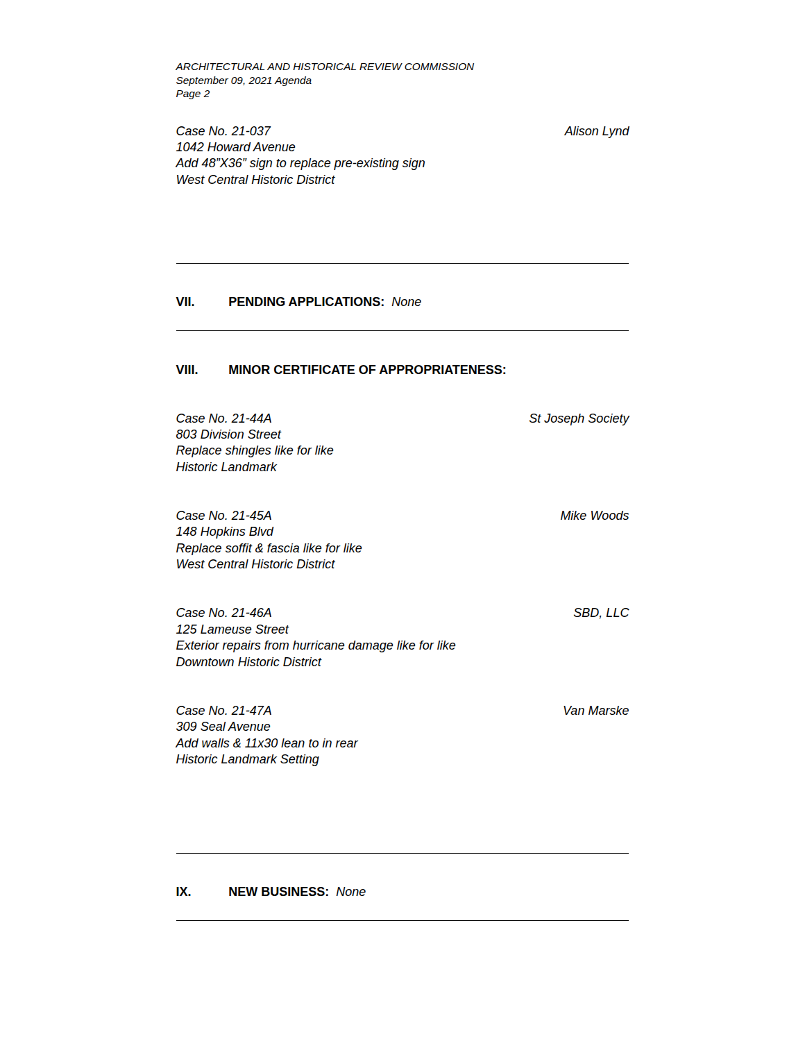ARCHITECTURAL AND HISTORICAL REVIEW COMMISSION
September 09, 2021 Agenda
Page 2
Case No. 21-037 Alison Lynd
1042 Howard Avenue Add 48”X36” sign to replace pre-existing sign West Central Historic District
VII. PENDING APPLICATIONS: None
VIII. MINOR CERTIFICATE OF APPROPRIATENESS:
Case No. 21-44A St Joseph Society
803 Division Street Replace shingles like for like Historic Landmark
Case No. 21-45A Mike Woods
148 Hopkins Blvd Replace soffit & fascia like for like West Central Historic District
Case No. 21-46A SBD, LLC
125 Lameuse Street Exterior repairs from hurricane damage like for like Downtown Historic District
Case No. 21-47A Van Marske
309 Seal Avenue Add walls & 11x30 lean to in rear Historic Landmark Setting
IX. NEW BUSINESS: None